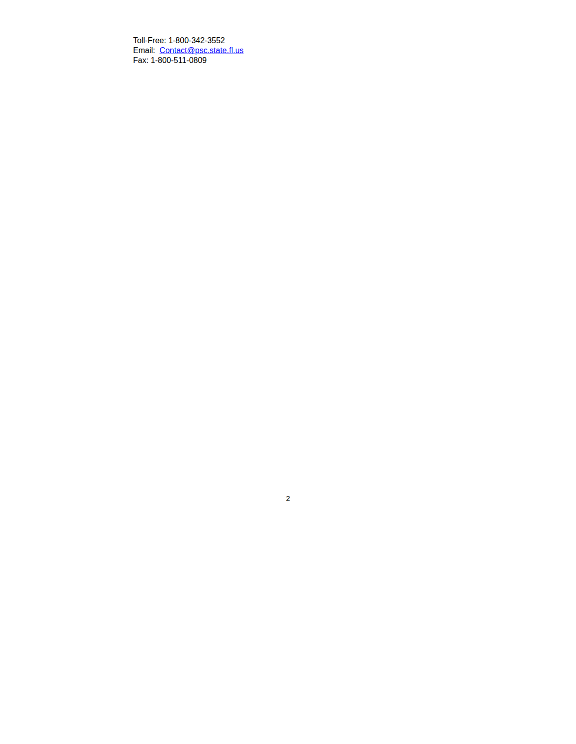Toll-Free: 1-800-342-3552
Email: Contact@psc.state.fl.us
Fax: 1-800-511-0809
2